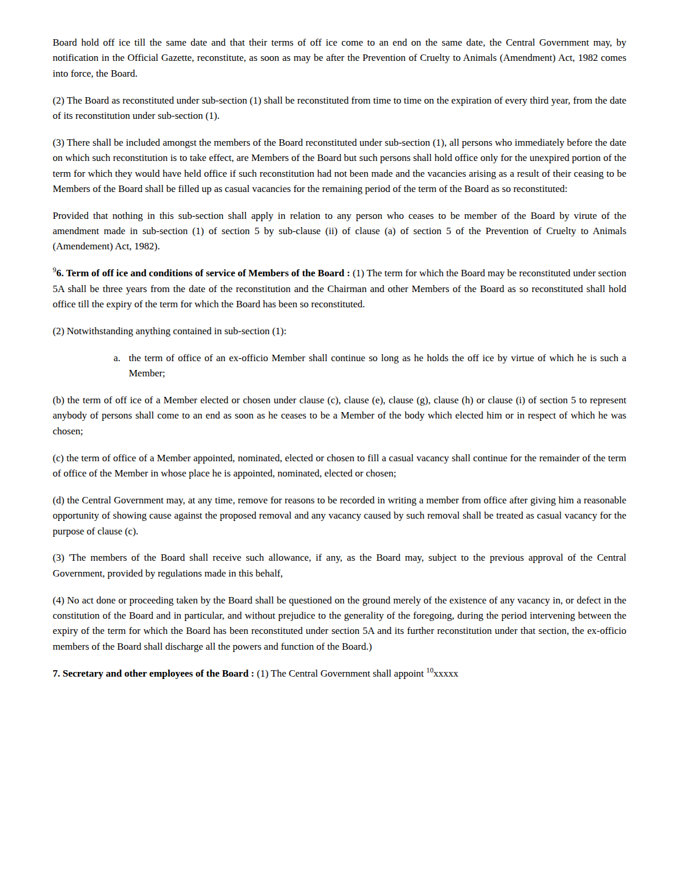Board hold off ice till the same date and that their terms of off ice come to an end on the same date, the Central Government may, by notification in the Official Gazette, reconstitute, as soon as may be after the Prevention of Cruelty to Animals (Amendment) Act, 1982 comes into force, the Board.
(2) The Board as reconstituted under sub-section (1) shall be reconstituted from time to time on the expiration of every third year, from the date of its reconstitution under sub-section (1).
(3) There shall be included amongst the members of the Board reconstituted under sub-section (1), all persons who immediately before the date on which such reconstitution is to take effect, are Members of the Board but such persons shall hold office only for the unexpired portion of the term for which they would have held office if such reconstitution had not been made and the vacancies arising as a result of their ceasing to be Members of the Board shall be filled up as casual vacancies for the remaining period of the term of the Board as so reconstituted:
Provided that nothing in this sub-section shall apply in relation to any person who ceases to be member of the Board by virute of the amendment made in sub-section (1) of section 5 by sub-clause (ii) of clause (a) of section 5 of the Prevention of Cruelty to Animals (Amendement) Act, 1982).
96. Term of off ice and conditions of service of Members of the Board : (1) The term for which the Board may be reconstituted under section 5A shall be three years from the date of the reconstitution and the Chairman and other Members of the Board as so reconstituted shall hold office till the expiry of the term for which the Board has been so reconstituted.
(2) Notwithstanding anything contained in sub-section (1):
the term of office of an ex-officio Member shall continue so long as he holds the off ice by virtue of which he is such a Member;
(b) the term of off ice of a Member elected or chosen under clause (c), clause (e), clause (g), clause (h) or clause (i) of section 5 to represent anybody of persons shall come to an end as soon as he ceases to be a Member of the body which elected him or in respect of which he was chosen;
(c) the term of office of a Member appointed, nominated, elected or chosen to fill a casual vacancy shall continue for the remainder of the term of office of the Member in whose place he is appointed, nominated, elected or chosen;
(d) the Central Government may, at any time, remove for reasons to be recorded in writing a member from office after giving him a reasonable opportunity of showing cause against the proposed removal and any vacancy caused by such removal shall be treated as casual vacancy for the purpose of clause (c).
(3) 'The members of the Board shall receive such allowance, if any, as the Board may, subject to the previous approval of the Central Government, provided by regulations made in this behalf,
(4) No act done or proceeding taken by the Board shall be questioned on the ground merely of the existence of any vacancy in, or defect in the constitution of the Board and in particular, and without prejudice to the generality of the foregoing, during the period intervening between the expiry of the term for which the Board has been reconstituted under section 5A and its further reconstitution under that section, the ex-officio members of the Board shall discharge all the powers and function of the Board.)
7. Secretary and other employees of the Board : (1) The Central Government shall appoint 10xxxxx